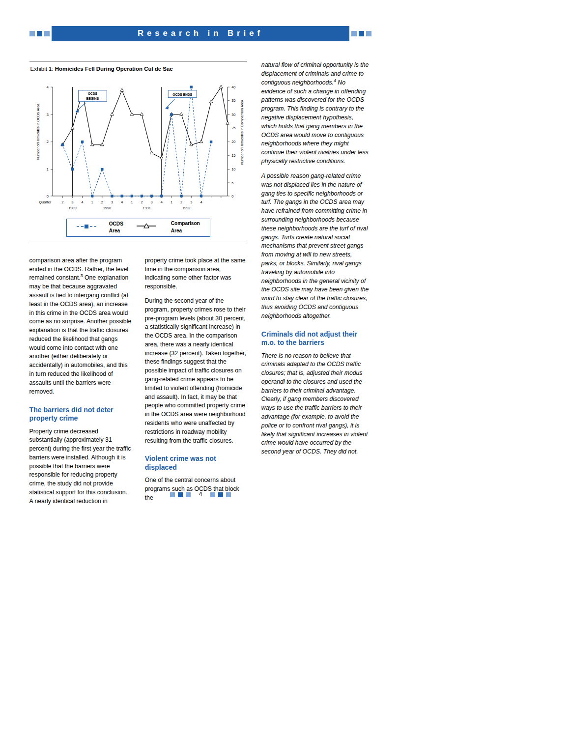Research in Brief
Exhibit 1: Homicides Fell During Operation Cul de Sac
4 3 2 1 0 40 35 30 25 20 15 10 5 0 Number of Homicides in OCDS Area Number of Homicides in Comparison Area 2 3 4 1 2 3 4 1 2 3 4 1 2 3 4 Quarter 1989 1990 1991 1992 OCDS BEGINS OCDS ENDS
OCDS Area Comparison Area
comparison area after the program ended in the OCDS. Rather, the level remained constant.3 One explanation may be that because aggravated assault is tied to intergang conflict (at least in the OCDS area), an increase in this crime in the OCDS area would come as no surprise. Another possible explanation is that the traffic closures reduced the likelihood that gangs would come into contact with one another (either deliberately or accidentally) in automobiles, and this in turn reduced the likelihood of assaults until the barriers were removed.
The barriers did not deter property crime
Property crime decreased substantially (approximately 31 percent) during the first year the traffic barriers were installed. Although it is possible that the barriers were responsible for reducing property crime, the study did not provide statistical support for this conclusion. A nearly identical reduction in
property crime took place at the same time in the comparison area, indicating some other factor was responsible.
During the second year of the program, property crimes rose to their pre-program levels (about 30 percent, a statistically significant increase) in the OCDS area. In the comparison area, there was a nearly identical increase (32 percent). Taken together, these findings suggest that the possible impact of traffic closures on gang-related crime appears to be limited to violent offending (homicide and assault). In fact, it may be that people who committed property crime in the OCDS area were neighborhood residents who were unaffected by restrictions in roadway mobility resulting from the traffic closures.
Violent crime was not displaced
One of the central concerns about programs such as OCDS that block the
natural flow of criminal opportunity is the displacement of criminals and crime to contiguous neighborhoods.4 No evidence of such a change in offending patterns was discovered for the OCDS program. This finding is contrary to the negative displacement hypothesis, which holds that gang members in the OCDS area would move to contiguous neighborhoods where they might continue their violent rivalries under less physically restrictive conditions.
A possible reason gang-related crime was not displaced lies in the nature of gang ties to specific neighborhoods or turf. The gangs in the OCDS area may have refrained from committing crime in surrounding neighborhoods because these neighborhoods are the turf of rival gangs. Turfs create natural social mechanisms that prevent street gangs from moving at will to new streets, parks, or blocks. Similarly, rival gangs traveling by automobile into neighborhoods in the general vicinity of the OCDS site may have been given the word to stay clear of the traffic closures, thus avoiding OCDS and contiguous neighborhoods altogether.
Criminals did not adjust their m.o. to the barriers
There is no reason to believe that criminals adapted to the OCDS traffic closures; that is, adjusted their modus operandi to the closures and used the barriers to their criminal advantage. Clearly, if gang members discovered ways to use the traffic barriers to their advantage (for example, to avoid the police or to confront rival gangs), it is likely that significant increases in violent crime would have occurred by the second year of OCDS. They did not.
4